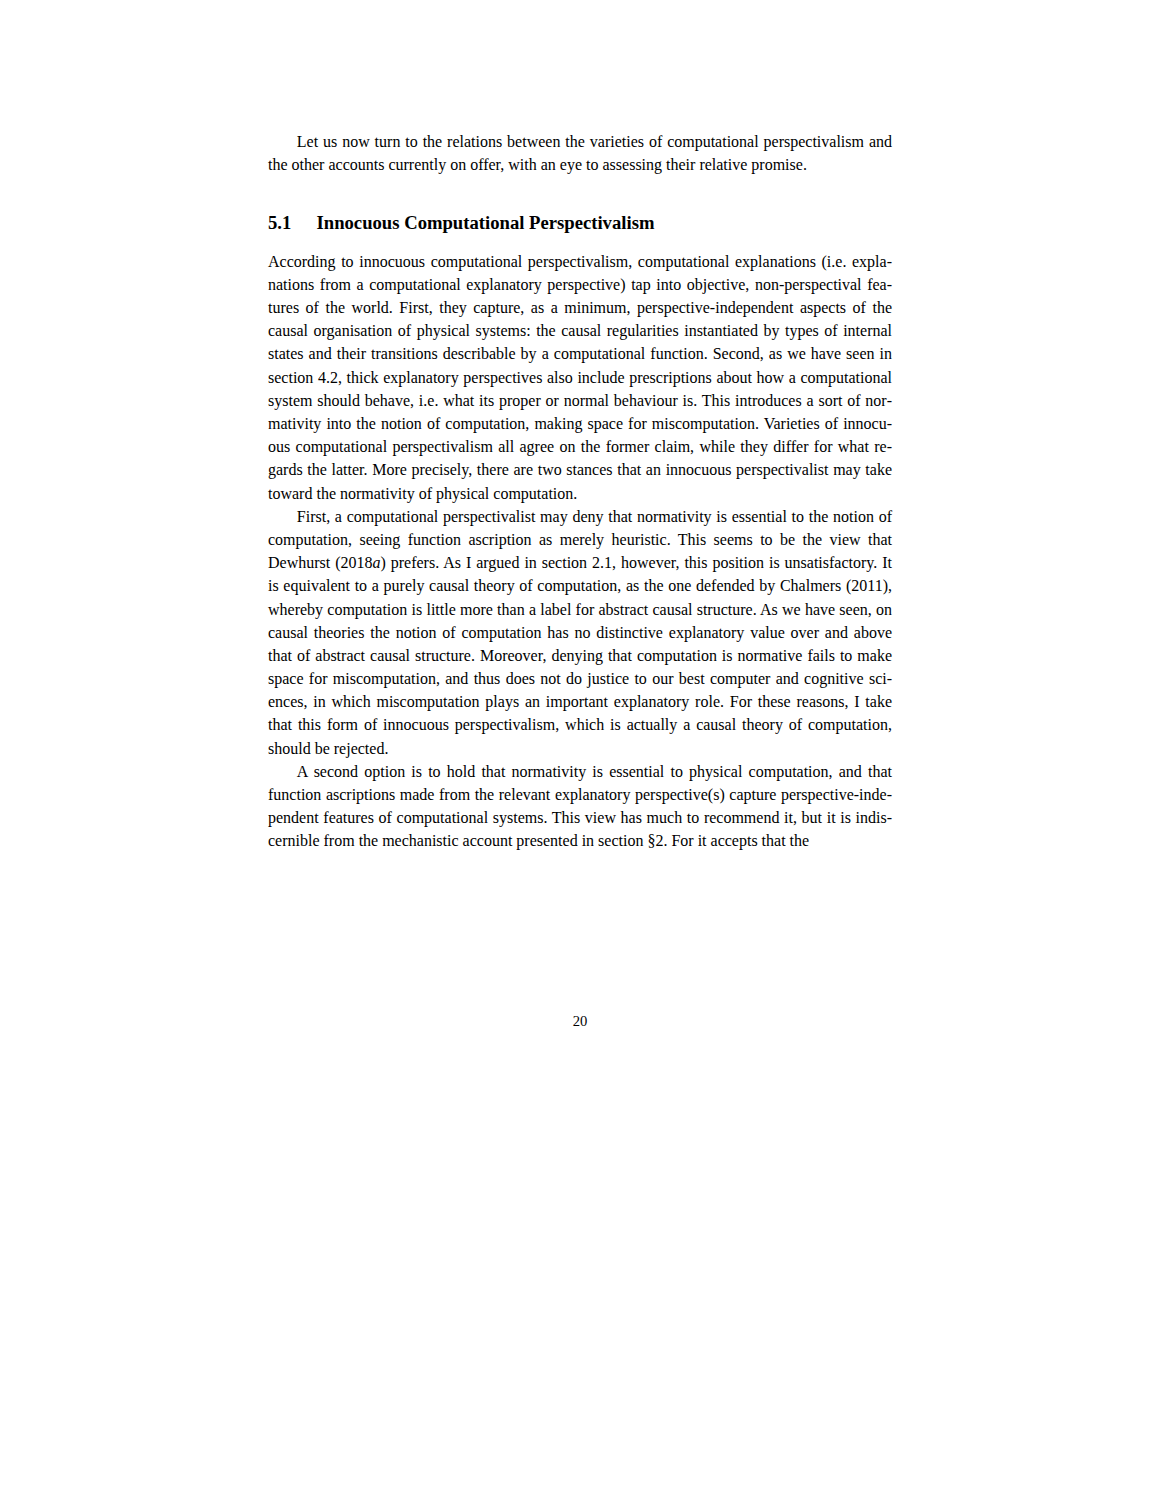Let us now turn to the relations between the varieties of computational perspectivalism and the other accounts currently on offer, with an eye to assessing their relative promise.
5.1 Innocuous Computational Perspectivalism
According to innocuous computational perspectivalism, computational explanations (i.e. explanations from a computational explanatory perspective) tap into objective, non-perspectival features of the world. First, they capture, as a minimum, perspective-independent aspects of the causal organisation of physical systems: the causal regularities instantiated by types of internal states and their transitions describable by a computational function. Second, as we have seen in section 4.2, thick explanatory perspectives also include prescriptions about how a computational system should behave, i.e. what its proper or normal behaviour is. This introduces a sort of normativity into the notion of computation, making space for miscomputation. Varieties of innocuous computational perspectivalism all agree on the former claim, while they differ for what regards the latter. More precisely, there are two stances that an innocuous perspectivalist may take toward the normativity of physical computation.
First, a computational perspectivalist may deny that normativity is essential to the notion of computation, seeing function ascription as merely heuristic. This seems to be the view that Dewhurst (2018a) prefers. As I argued in section 2.1, however, this position is unsatisfactory. It is equivalent to a purely causal theory of computation, as the one defended by Chalmers (2011), whereby computation is little more than a label for abstract causal structure. As we have seen, on causal theories the notion of computation has no distinctive explanatory value over and above that of abstract causal structure. Moreover, denying that computation is normative fails to make space for miscomputation, and thus does not do justice to our best computer and cognitive sciences, in which miscomputation plays an important explanatory role. For these reasons, I take that this form of innocuous perspectivalism, which is actually a causal theory of computation, should be rejected.
A second option is to hold that normativity is essential to physical computation, and that function ascriptions made from the relevant explanatory perspective(s) capture perspective-independent features of computational systems. This view has much to recommend it, but it is indiscernible from the mechanistic account presented in section §2. For it accepts that the
20